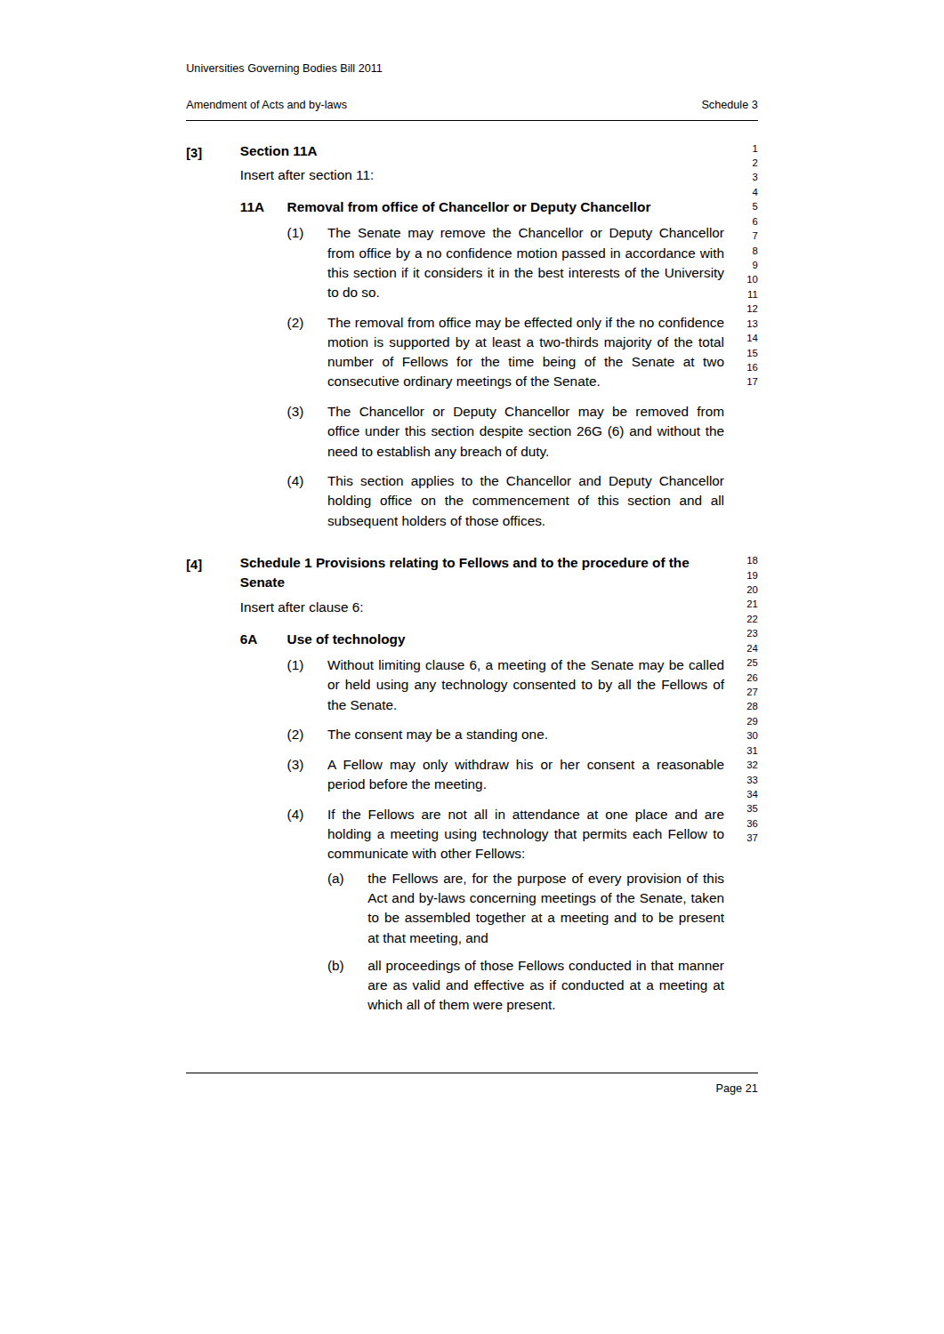Universities Governing Bodies Bill 2011
Amendment of Acts and by-laws
Schedule 3
[3]
Section 11A
Insert after section 11:
11A
Removal from office of Chancellor or Deputy Chancellor
(1)
The Senate may remove the Chancellor or Deputy Chancellor from office by a no confidence motion passed in accordance with this section if it considers it in the best interests of the University to do so.
(2)
The removal from office may be effected only if the no confidence motion is supported by at least a two-thirds majority of the total number of Fellows for the time being of the Senate at two consecutive ordinary meetings of the Senate.
(3)
The Chancellor or Deputy Chancellor may be removed from office under this section despite section 26G (6) and without the need to establish any breach of duty.
(4)
This section applies to the Chancellor and Deputy Chancellor holding office on the commencement of this section and all subsequent holders of those offices.
1 2 3 4 5 6 7 8 9 10 11 12 13 14 15 16 17
[4]
Schedule 1 Provisions relating to Fellows and to the procedure of the Senate
Insert after clause 6:
6A
Use of technology
(1)
Without limiting clause 6, a meeting of the Senate may be called or held using any technology consented to by all the Fellows of the Senate.
(2)
The consent may be a standing one.
(3)
A Fellow may only withdraw his or her consent a reasonable period before the meeting.
(4)
If the Fellows are not all in attendance at one place and are holding a meeting using technology that permits each Fellow to communicate with other Fellows:
(a)
the Fellows are, for the purpose of every provision of this Act and by-laws concerning meetings of the Senate, taken to be assembled together at a meeting and to be present at that meeting, and
(b)
all proceedings of those Fellows conducted in that manner are as valid and effective as if conducted at a meeting at which all of them were present.
18 19 20 21 22 23 24 25 26 27 28 29 30 31 32 33 34 35 36 37
Page 21